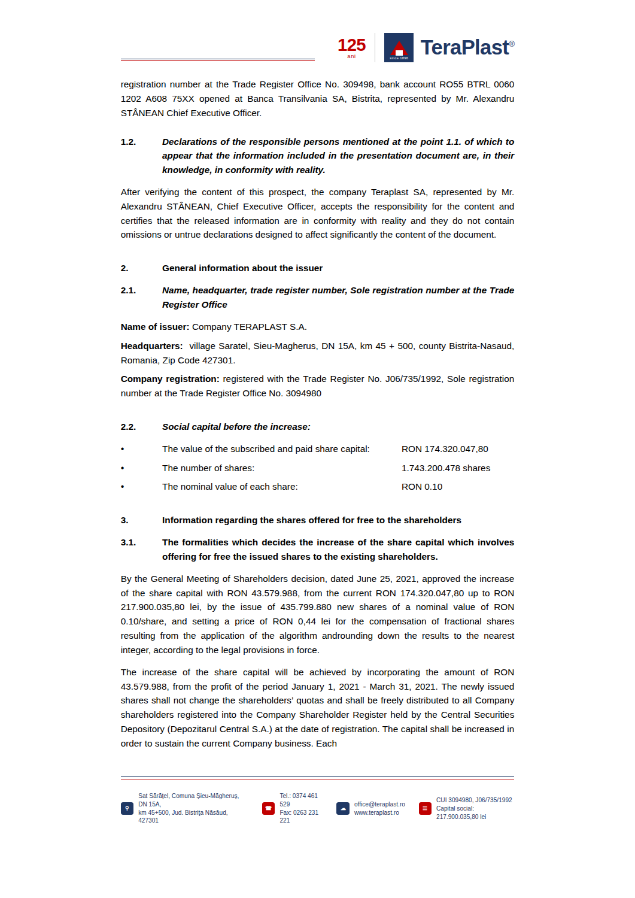125 ani
since 1896
TeraPlast®
registration number at the Trade Register Office No. 309498, bank account RO55 BTRL 0060 1202 A608 75XX opened at Banca Transilvania SA, Bistrita, represented by Mr. Alexandru STÂNEAN Chief Executive Officer.
1.2.
Declarations of the responsible persons mentioned at the point 1.1. of which to appear that the information included in the presentation document are, in their knowledge, in conformity with reality.
After verifying the content of this prospect, the company Teraplast SA, represented by Mr. Alexandru STÂNEAN, Chief Executive Officer, accepts the responsibility for the content and certifies that the released information are in conformity with reality and they do not contain omissions or untrue declarations designed to affect significantly the content of the document.
2.
General information about the issuer
2.1.
Name, headquarter, trade register number, Sole registration number at the Trade Register Office
Name of issuer: Company TERAPLAST S.A.
Headquarters: village Saratel, Sieu-Magherus, DN 15A, km 45 + 500, county Bistrita-Nasaud, Romania, Zip Code 427301.
Company registration: registered with the Trade Register No. J06/735/1992, Sole registration number at the Trade Register Office No. 3094980
2.2.
Social capital before the increase:
• The value of the subscribed and paid share capital: RON 174.320.047,80
• The number of shares: 1.743.200.478 shares
• The nominal value of each share: RON 0.10
3.
Information regarding the shares offered for free to the shareholders
3.1.
The formalities which decides the increase of the share capital which involves offering for free the issued shares to the existing shareholders.
By the General Meeting of Shareholders decision, dated June 25, 2021, approved the increase of the share capital with RON 43.579.988, from the current RON 174.320.047,80 up to RON 217.900.035,80 lei, by the issue of 435.799.880 new shares of a nominal value of RON 0.10/share, and setting a price of RON 0,44 lei for the compensation of fractional shares resulting from the application of the algorithm androunding down the results to the nearest integer, according to the legal provisions in force.
The increase of the share capital will be achieved by incorporating the amount of RON 43.579.988, from the profit of the period January 1, 2021 - March 31, 2021. The newly issued shares shall not change the shareholders’ quotas and shall be freely distributed to all Company shareholders registered into the Company Shareholder Register held by the Central Securities Depository (Depozitarul Central S.A.) at the date of registration. The capital shall be increased in order to sustain the current Company business. Each
⚲
Sat Sărăţel, Comuna Şieu-Măgheruş, DN 15A,
km 45+500, Jud. Bistriţa Năsăud, 427301
☎
Tel.: 0374 461 529
Fax: 0263 231 221
☁
office@teraplast.ro
www.teraplast.ro
☰
CUI 3094980, J06/735/1992
Capital social: 217.900.035,80 lei